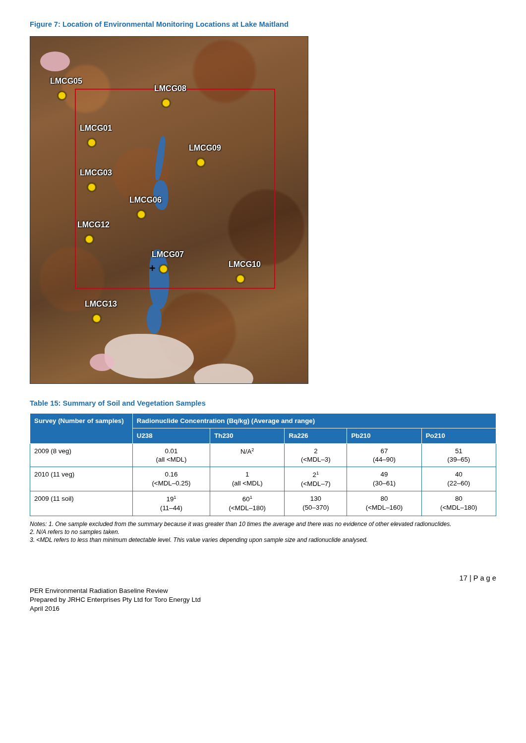Figure 7: Location of Environmental Monitoring Locations at Lake Maitland
LMCG05
LMCG08
LMCG01
LMCG09
LMCG03
LMCG06
LMCG12
LMCG07
+
LMCG10
LMCG13
Table 15: Summary of Soil and Vegetation Samples
| Survey (Number of samples) | Radionuclide Concentration (Bq/kg) (Average and range) |
| --- | --- |
| U238 | Th230 | Ra226 | Pb210 | Po210 |
| 2009 (8 veg) | 0.01 (all <MDL) | N/A 2 | 2 (<MDL–3) | 67 (44–90) | 51 (39–65) |
| 2010 (11 veg) | 0.16 (<MDL–0.25) | 1 (all <MDL) | 2 1 (<MDL–7) | 49 (30–61) | 40 (22–60) |
| 2009 (11 soil) | 19 1 (11–44) | 60 1 (<MDL–180) | 130 (50–370) | 80 (<MDL–160) | 80 (<MDL–180) |
Notes: 1. One sample excluded from the summary because it was greater than 10 times the average and there was no evidence of other elevated radionuclides.
2. N/A refers to no samples taken.
3. <MDL refers to less than minimum detectable level. This value varies depending upon sample size and radionuclide analysed.
17 | P a g e
PER Environmental Radiation Baseline Review
Prepared by JRHC Enterprises Pty Ltd for Toro Energy Ltd
April 2016